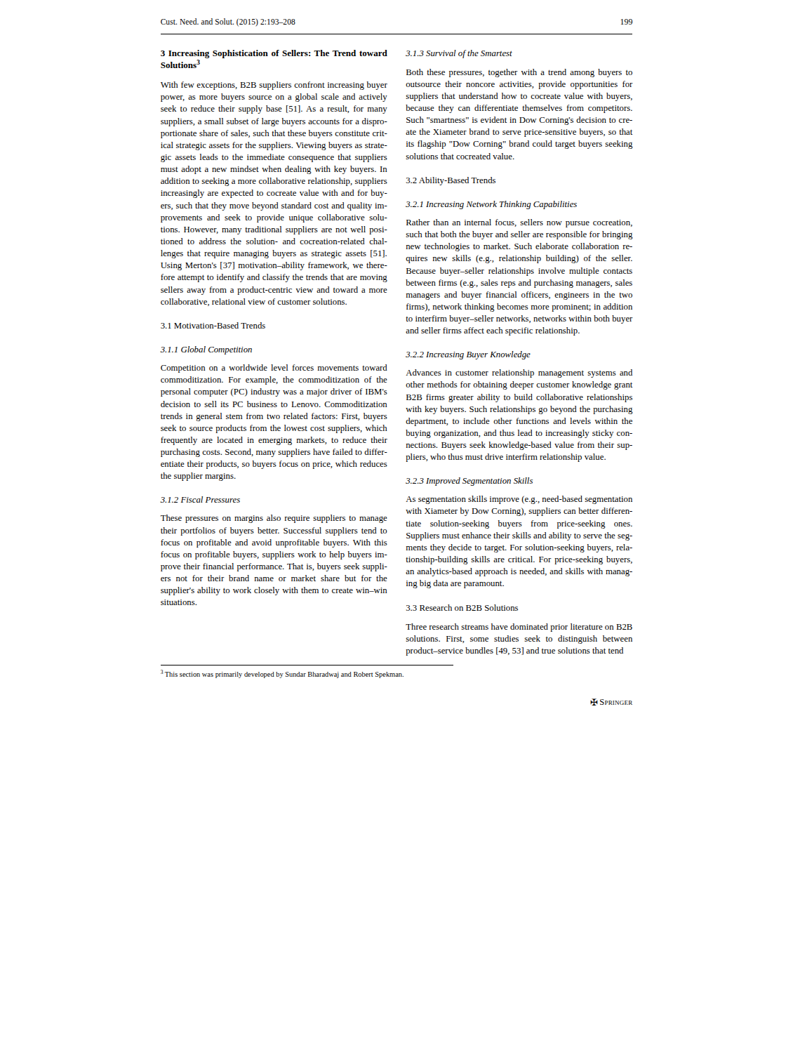Cust. Need. and Solut. (2015) 2:193–208
199
3 Increasing Sophistication of Sellers: The Trend toward Solutions3
With few exceptions, B2B suppliers confront increasing buyer power, as more buyers source on a global scale and actively seek to reduce their supply base [51]. As a result, for many suppliers, a small subset of large buyers accounts for a disproportionate share of sales, such that these buyers constitute critical strategic assets for the suppliers. Viewing buyers as strategic assets leads to the immediate consequence that suppliers must adopt a new mindset when dealing with key buyers. In addition to seeking a more collaborative relationship, suppliers increasingly are expected to cocreate value with and for buyers, such that they move beyond standard cost and quality improvements and seek to provide unique collaborative solutions. However, many traditional suppliers are not well positioned to address the solution- and cocreation-related challenges that require managing buyers as strategic assets [51]. Using Merton's [37] motivation–ability framework, we therefore attempt to identify and classify the trends that are moving sellers away from a product-centric view and toward a more collaborative, relational view of customer solutions.
3.1 Motivation-Based Trends
3.1.1 Global Competition
Competition on a worldwide level forces movements toward commoditization. For example, the commoditization of the personal computer (PC) industry was a major driver of IBM's decision to sell its PC business to Lenovo. Commoditization trends in general stem from two related factors: First, buyers seek to source products from the lowest cost suppliers, which frequently are located in emerging markets, to reduce their purchasing costs. Second, many suppliers have failed to differentiate their products, so buyers focus on price, which reduces the supplier margins.
3.1.2 Fiscal Pressures
These pressures on margins also require suppliers to manage their portfolios of buyers better. Successful suppliers tend to focus on profitable and avoid unprofitable buyers. With this focus on profitable buyers, suppliers work to help buyers improve their financial performance. That is, buyers seek suppliers not for their brand name or market share but for the supplier's ability to work closely with them to create win–win situations.
3.1.3 Survival of the Smartest
Both these pressures, together with a trend among buyers to outsource their noncore activities, provide opportunities for suppliers that understand how to cocreate value with buyers, because they can differentiate themselves from competitors. Such "smartness" is evident in Dow Corning's decision to create the Xiameter brand to serve price-sensitive buyers, so that its flagship "Dow Corning" brand could target buyers seeking solutions that cocreated value.
3.2 Ability-Based Trends
3.2.1 Increasing Network Thinking Capabilities
Rather than an internal focus, sellers now pursue cocreation, such that both the buyer and seller are responsible for bringing new technologies to market. Such elaborate collaboration requires new skills (e.g., relationship building) of the seller. Because buyer–seller relationships involve multiple contacts between firms (e.g., sales reps and purchasing managers, sales managers and buyer financial officers, engineers in the two firms), network thinking becomes more prominent; in addition to interfirm buyer–seller networks, networks within both buyer and seller firms affect each specific relationship.
3.2.2 Increasing Buyer Knowledge
Advances in customer relationship management systems and other methods for obtaining deeper customer knowledge grant B2B firms greater ability to build collaborative relationships with key buyers. Such relationships go beyond the purchasing department, to include other functions and levels within the buying organization, and thus lead to increasingly sticky connections. Buyers seek knowledge-based value from their suppliers, who thus must drive interfirm relationship value.
3.2.3 Improved Segmentation Skills
As segmentation skills improve (e.g., need-based segmentation with Xiameter by Dow Corning), suppliers can better differentiate solution-seeking buyers from price-seeking ones. Suppliers must enhance their skills and ability to serve the segments they decide to target. For solution-seeking buyers, relationship-building skills are critical. For price-seeking buyers, an analytics-based approach is needed, and skills with managing big data are paramount.
3.3 Research on B2B Solutions
Three research streams have dominated prior literature on B2B solutions. First, some studies seek to distinguish between product–service bundles [49, 53] and true solutions that tend
3 This section was primarily developed by Sundar Bharadwaj and Robert Spekman.
✠Springer